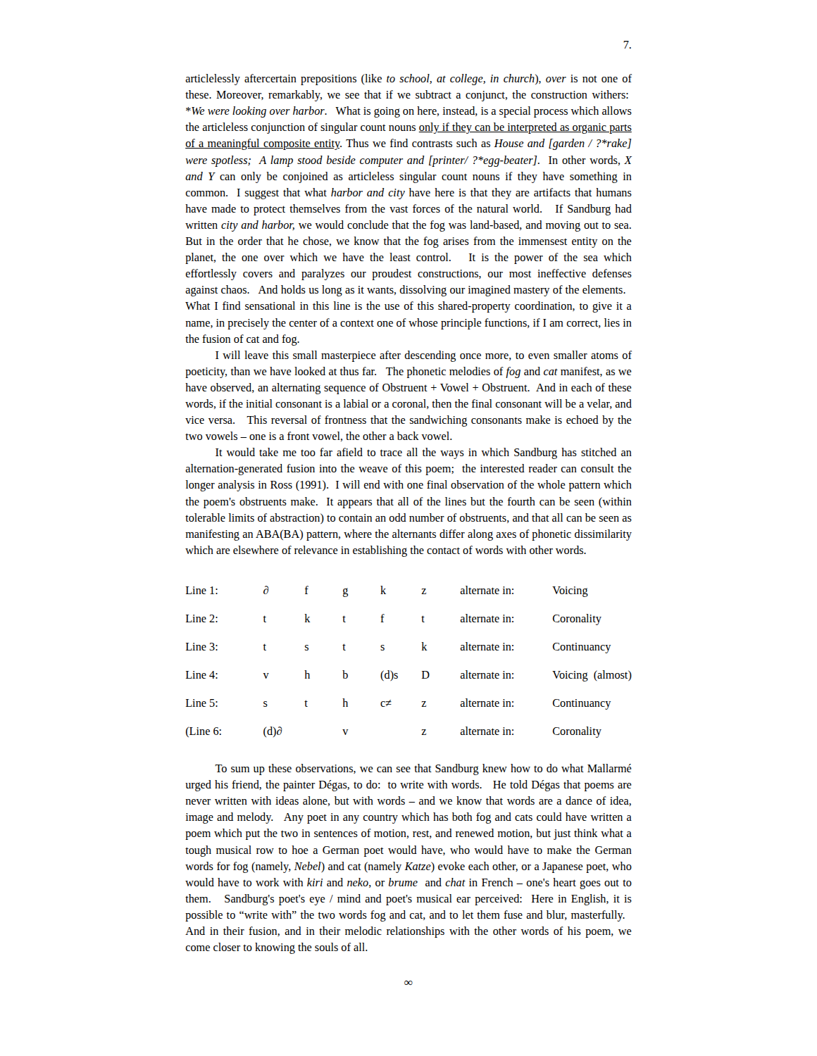7.
articlelessly aftercertain prepositions (like to school, at college, in church), over is not one of these. Moreover, remarkably, we see that if we subtract a conjunct, the construction withers: *We were looking over harbor. What is going on here, instead, is a special process which allows the articleless conjunction of singular count nouns only if they can be interpreted as organic parts of a meaningful composite entity. Thus we find contrasts such as House and [garden / ?*rake] were spotless; A lamp stood beside computer and [printer/ ?*egg-beater]. In other words, X and Y can only be conjoined as articleless singular count nouns if they have something in common. I suggest that what harbor and city have here is that they are artifacts that humans have made to protect themselves from the vast forces of the natural world. If Sandburg had written city and harbor, we would conclude that the fog was land-based, and moving out to sea. But in the order that he chose, we know that the fog arises from the immensest entity on the planet, the one over which we have the least control. It is the power of the sea which effortlessly covers and paralyzes our proudest constructions, our most ineffective defenses against chaos. And holds us long as it wants, dissolving our imagined mastery of the elements. What I find sensational in this line is the use of this shared-property coordination, to give it a name, in precisely the center of a context one of whose principle functions, if I am correct, lies in the fusion of cat and fog.
I will leave this small masterpiece after descending once more, to even smaller atoms of poeticity, than we have looked at thus far. The phonetic melodies of fog and cat manifest, as we have observed, an alternating sequence of Obstruent + Vowel + Obstruent. And in each of these words, if the initial consonant is a labial or a coronal, then the final consonant will be a velar, and vice versa. This reversal of frontness that the sandwiching consonants make is echoed by the two vowels – one is a front vowel, the other a back vowel.
It would take me too far afield to trace all the ways in which Sandburg has stitched an alternation-generated fusion into the weave of this poem; the interested reader can consult the longer analysis in Ross (1991). I will end with one final observation of the whole pattern which the poem's obstruents make. It appears that all of the lines but the fourth can be seen (within tolerable limits of abstraction) to contain an odd number of obstruents, and that all can be seen as manifesting an ABA(BA) pattern, where the alternants differ along axes of phonetic dissimilarity which are elsewhere of relevance in establishing the contact of words with other words.
| Line 1: | ∂ | f | g | k | z | alternate in: | Voicing |
| Line 2: | t | k | t | f | t | alternate in: | Coronality |
| Line 3: | t | s | t | s | k | alternate in: | Continuancy |
| Line 4: | v | h | b | (d)s | D | alternate in: | Voicing (almost) |
| Line 5: | s | t | h | c≠ | z | alternate in: | Continuancy |
| (Line 6: | (d)∂ | | v | | z | alternate in: | Coronality |
To sum up these observations, we can see that Sandburg knew how to do what Mallarmé urged his friend, the painter Dégas, to do: to write with words. He told Dégas that poems are never written with ideas alone, but with words – and we know that words are a dance of idea, image and melody. Any poet in any country which has both fog and cats could have written a poem which put the two in sentences of motion, rest, and renewed motion, but just think what a tough musical row to hoe a German poet would have, who would have to make the German words for fog (namely, Nebel) and cat (namely Katze) evoke each other, or a Japanese poet, who would have to work with kiri and neko, or brume and chat in French – one's heart goes out to them. Sandburg's poet's eye / mind and poet's musical ear perceived: Here in English, it is possible to “write with” the two words fog and cat, and to let them fuse and blur, masterfully. And in their fusion, and in their melodic relationships with the other words of his poem, we come closer to knowing the souls of all.
∞